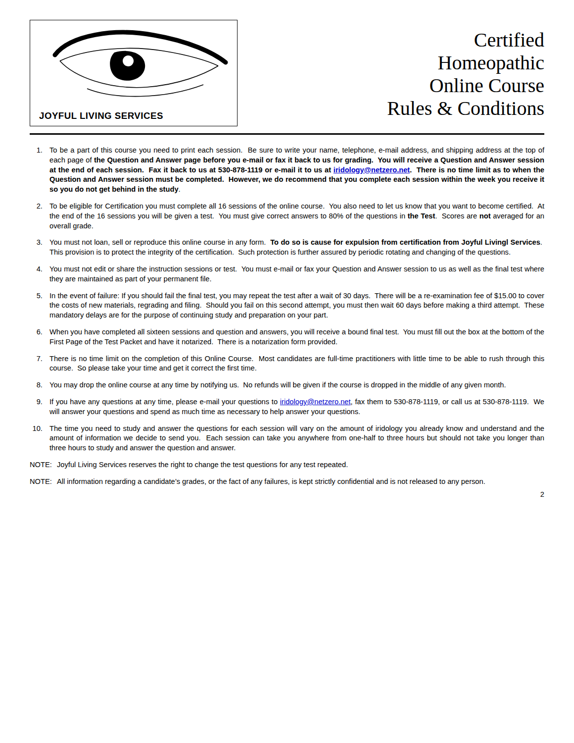JOYFUL LIVING SERVICES
Certified
Homeopathic
Online Course
Rules & Conditions
To be a part of this course you need to print each session. Be sure to write your name, telephone, e-mail address, and shipping address at the top of each page of the Question and Answer page before you e-mail or fax it back to us for grading. You will receive a Question and Answer session at the end of each session. Fax it back to us at 530-878-1119 or e-mail it to us at iridology@netzero.net. There is no time limit as to when the Question and Answer session must be completed. However, we do recommend that you complete each session within the week you receive it so you do not get behind in the study.
To be eligible for Certification you must complete all 16 sessions of the online course. You also need to let us know that you want to become certified. At the end of the 16 sessions you will be given a test. You must give correct answers to 80% of the questions in the Test. Scores are not averaged for an overall grade.
You must not loan, sell or reproduce this online course in any form. To do so is cause for expulsion from certification from Joyful Livingl Services. This provision is to protect the integrity of the certification. Such protection is further assured by periodic rotating and changing of the questions.
You must not edit or share the instruction sessions or test. You must e-mail or fax your Question and Answer session to us as well as the final test where they are maintained as part of your permanent file.
In the event of failure: If you should fail the final test, you may repeat the test after a wait of 30 days. There will be a re-examination fee of $15.00 to cover the costs of new materials, regrading and filing. Should you fail on this second attempt, you must then wait 60 days before making a third attempt. These mandatory delays are for the purpose of continuing study and preparation on your part.
When you have completed all sixteen sessions and question and answers, you will receive a bound final test. You must fill out the box at the bottom of the First Page of the Test Packet and have it notarized. There is a notarization form provided.
There is no time limit on the completion of this Online Course. Most candidates are full-time practitioners with little time to be able to rush through this course. So please take your time and get it correct the first time.
You may drop the online course at any time by notifying us. No refunds will be given if the course is dropped in the middle of any given month.
If you have any questions at any time, please e-mail your questions to iridology@netzero.net, fax them to 530-878-1119, or call us at 530-878-1119. We will answer your questions and spend as much time as necessary to help answer your questions.
The time you need to study and answer the questions for each session will vary on the amount of iridology you already know and understand and the amount of information we decide to send you. Each session can take you anywhere from one-half to three hours but should not take you longer than three hours to study and answer the question and answer.
NOTE: Joyful Living Services reserves the right to change the test questions for any test repeated.
NOTE: All information regarding a candidate’s grades, or the fact of any failures, is kept strictly confidential and is not released to any person.
2